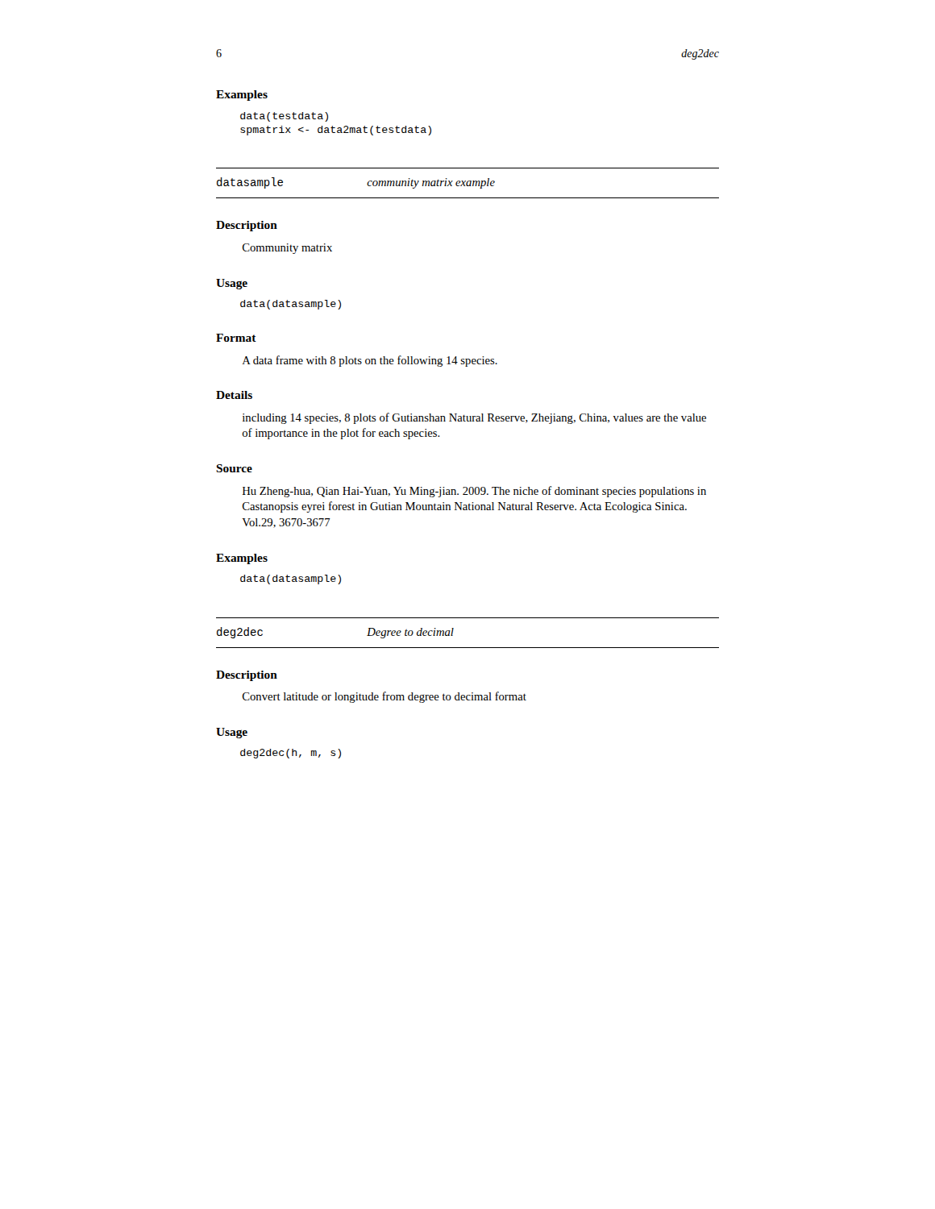6 deg2dec
Examples
data(testdata)
spmatrix <- data2mat(testdata)
| datasample | community matrix example |
Description
Community matrix
Usage
data(datasample)
Format
A data frame with 8 plots on the following 14 species.
Details
including 14 species, 8 plots of Gutianshan Natural Reserve, Zhejiang, China, values are the value of importance in the plot for each species.
Source
Hu Zheng-hua, Qian Hai-Yuan, Yu Ming-jian. 2009. The niche of dominant species populations in Castanopsis eyrei forest in Gutian Mountain National Natural Reserve. Acta Ecologica Sinica. Vol.29, 3670-3677
Examples
data(datasample)
| deg2dec | Degree to decimal |
Description
Convert latitude or longitude from degree to decimal format
Usage
deg2dec(h, m, s)